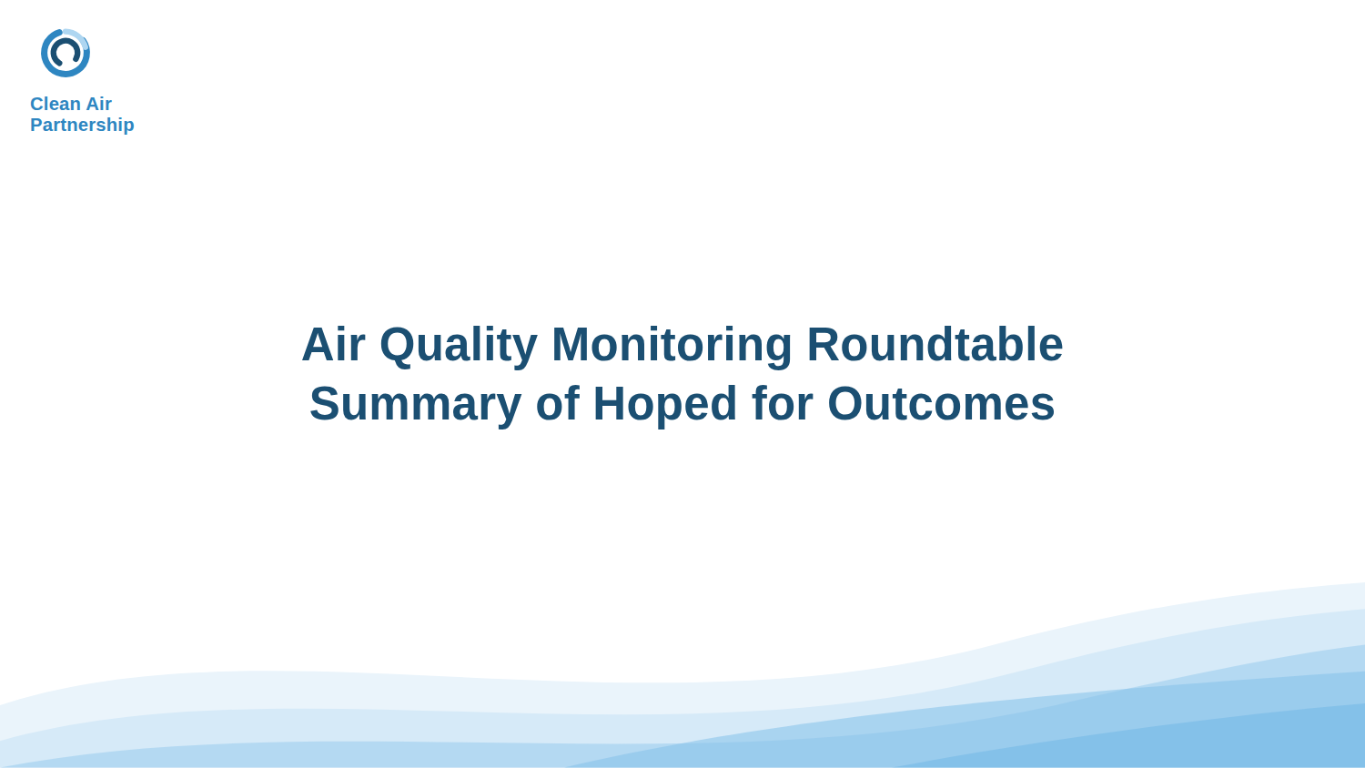Clean Air Partnership
Air Quality Monitoring Roundtable Summary of Hoped for Outcomes